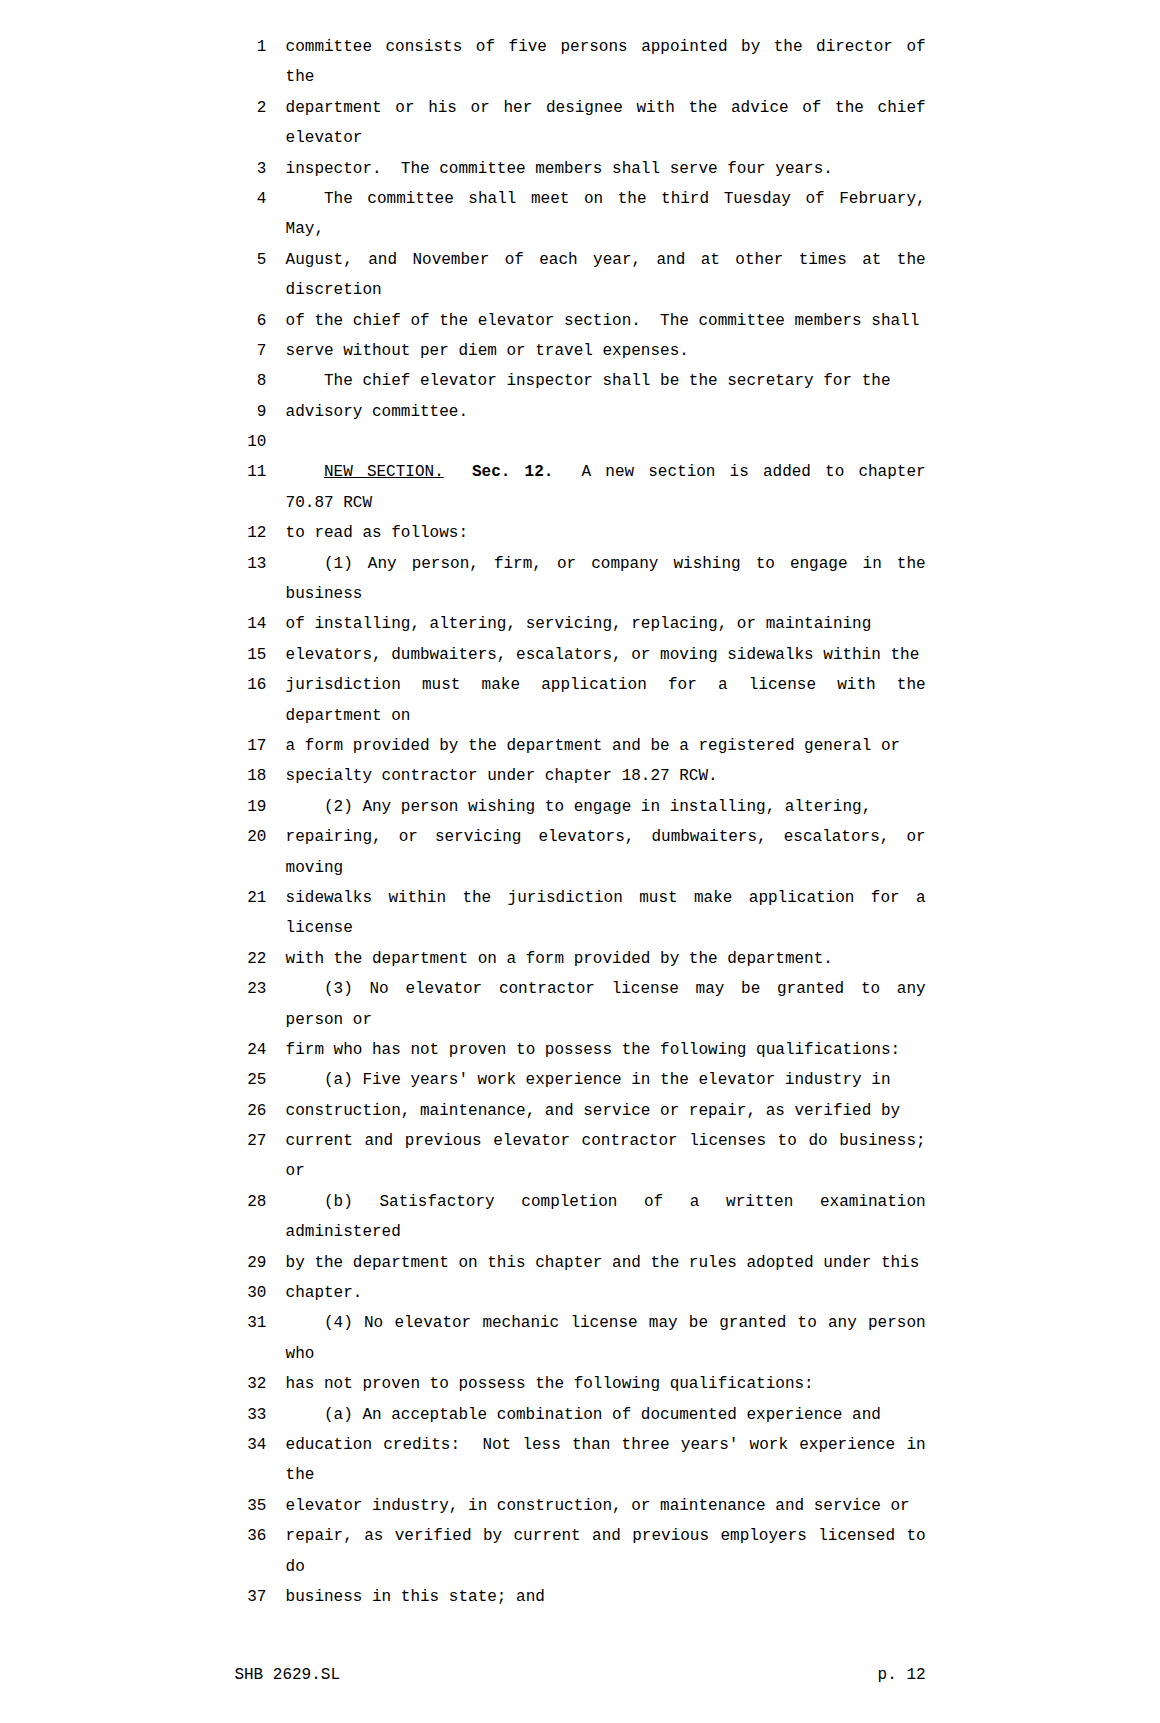committee consists of five persons appointed by the director of the
department or his or her designee with the advice of the chief elevator
inspector. The committee members shall serve four years.
The committee shall meet on the third Tuesday of February, May,
August, and November of each year, and at other times at the discretion
of the chief of the elevator section. The committee members shall
serve without per diem or travel expenses.
The chief elevator inspector shall be the secretary for the
advisory committee.
NEW SECTION. Sec. 12. A new section is added to chapter 70.87 RCW
to read as follows:
(1) Any person, firm, or company wishing to engage in the business
of installing, altering, servicing, replacing, or maintaining
elevators, dumbwaiters, escalators, or moving sidewalks within the
jurisdiction must make application for a license with the department on
a form provided by the department and be a registered general or
specialty contractor under chapter 18.27 RCW.
(2) Any person wishing to engage in installing, altering,
repairing, or servicing elevators, dumbwaiters, escalators, or moving
sidewalks within the jurisdiction must make application for a license
with the department on a form provided by the department.
(3) No elevator contractor license may be granted to any person or
firm who has not proven to possess the following qualifications:
(a) Five years' work experience in the elevator industry in
construction, maintenance, and service or repair, as verified by
current and previous elevator contractor licenses to do business; or
(b) Satisfactory completion of a written examination administered
by the department on this chapter and the rules adopted under this
chapter.
(4) No elevator mechanic license may be granted to any person who
has not proven to possess the following qualifications:
(a) An acceptable combination of documented experience and
education credits: Not less than three years' work experience in the
elevator industry, in construction, or maintenance and service or
repair, as verified by current and previous employers licensed to do
business in this state; and
SHB 2629.SL p. 12